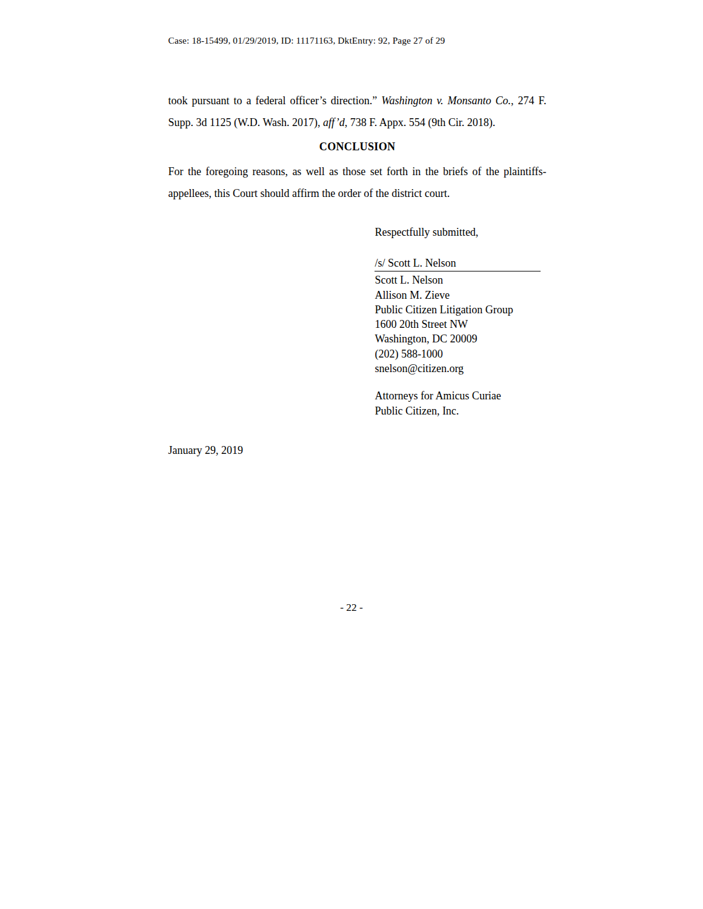Case: 18-15499, 01/29/2019, ID: 11171163, DktEntry: 92, Page 27 of 29
took pursuant to a federal officer’s direction.” Washington v. Monsanto Co., 274 F. Supp. 3d 1125 (W.D. Wash. 2017), aff’d, 738 F. Appx. 554 (9th Cir. 2018).
CONCLUSION
For the foregoing reasons, as well as those set forth in the briefs of the plaintiffs-appellees, this Court should affirm the order of the district court.
Respectfully submitted,
/s/ Scott L. Nelson
Scott L. Nelson
Allison M. Zieve
Public Citizen Litigation Group
1600 20th Street NW
Washington, DC 20009
(202) 588-1000
snelson@citizen.org
Attorneys for Amicus Curiae
Public Citizen, Inc.
January 29, 2019
- 22 -